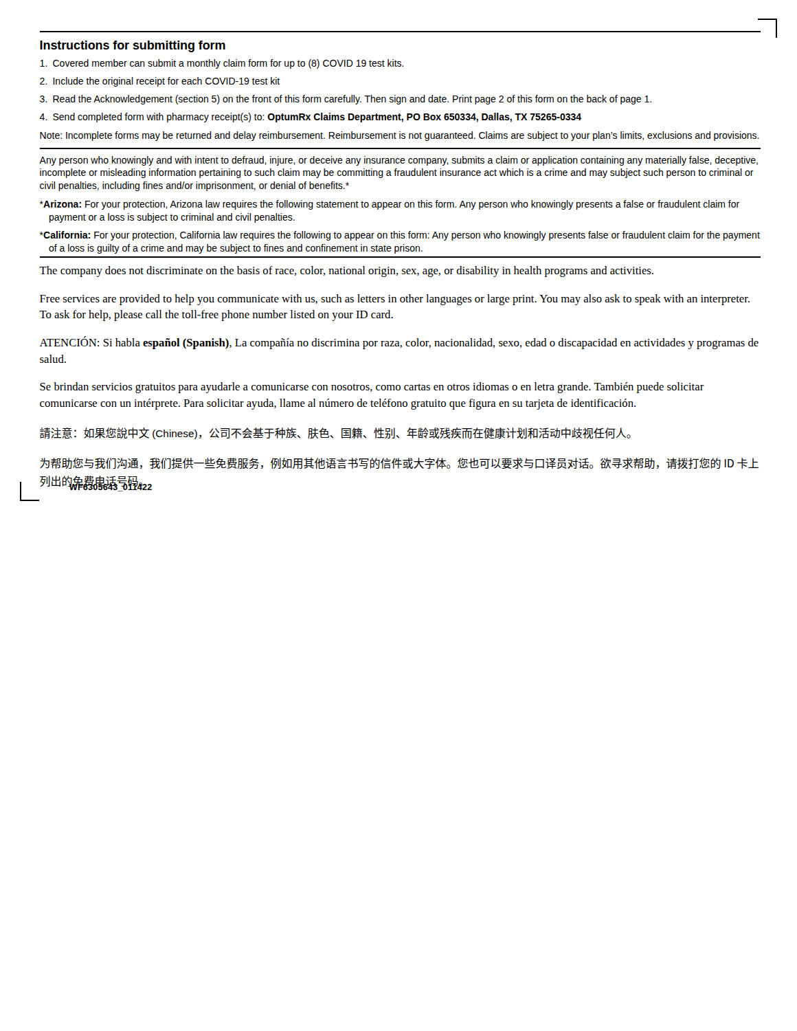Instructions for submitting form
Covered member can submit a monthly claim form for up to (8) COVID 19 test kits.
Include the original receipt for each COVID-19 test kit
Read the Acknowledgement (section 5) on the front of this form carefully. Then sign and date. Print page 2 of this form on the back of page 1.
Send completed form with pharmacy receipt(s) to: OptumRx Claims Department, PO Box 650334, Dallas, TX 75265-0334
Note: Incomplete forms may be returned and delay reimbursement. Reimbursement is not guaranteed. Claims are subject to your plan’s limits, exclusions and provisions.
Any person who knowingly and with intent to defraud, injure, or deceive any insurance company, submits a claim or application containing any materially false, deceptive, incomplete or misleading information pertaining to such claim may be committing a fraudulent insurance act which is a crime and may subject such person to criminal or civil penalties, including fines and/or imprisonment, or denial of benefits.*
*Arizona: For your protection, Arizona law requires the following statement to appear on this form. Any person who knowingly presents a false or fraudulent claim for payment or a loss is subject to criminal and civil penalties.
*California: For your protection, California law requires the following to appear on this form: Any person who knowingly presents false or fraudulent claim for the payment of a loss is guilty of a crime and may be subject to fines and confinement in state prison.
The company does not discriminate on the basis of race, color, national origin, sex, age, or disability in health programs and activities.
Free services are provided to help you communicate with us, such as letters in other languages or large print. You may also ask to speak with an interpreter. To ask for help, please call the toll-free phone number listed on your ID card.
ATENCIÓN: Si habla español (Spanish), La compañía no discrimina por raza, color, nacionalidad, sexo, edad o discapacidad en actividades y programas de salud.
Se brindan servicios gratuitos para ayudarle a comunicarse con nosotros, como cartas en otros idiomas o en letra grande. También puede solicitar comunicarse con un intérprete. Para solicitar ayuda, llame al número de teléfono gratuito que figura en su tarjeta de identificación.
請注意：如果您說中文 (Chinese)，公司不会基于种族、肤色、国籍、性别、年龄或残疾而在健康计划和活动中歧视任何人。
为帮助您与我们沟通，我们提供一些免费服务，例如用其他语言书写的信件或大字体。您也可以要求与口译员对话。欲寻求帮助，请拨打您的 ID 卡上列出的免费电话号码。
WF6305643_011422